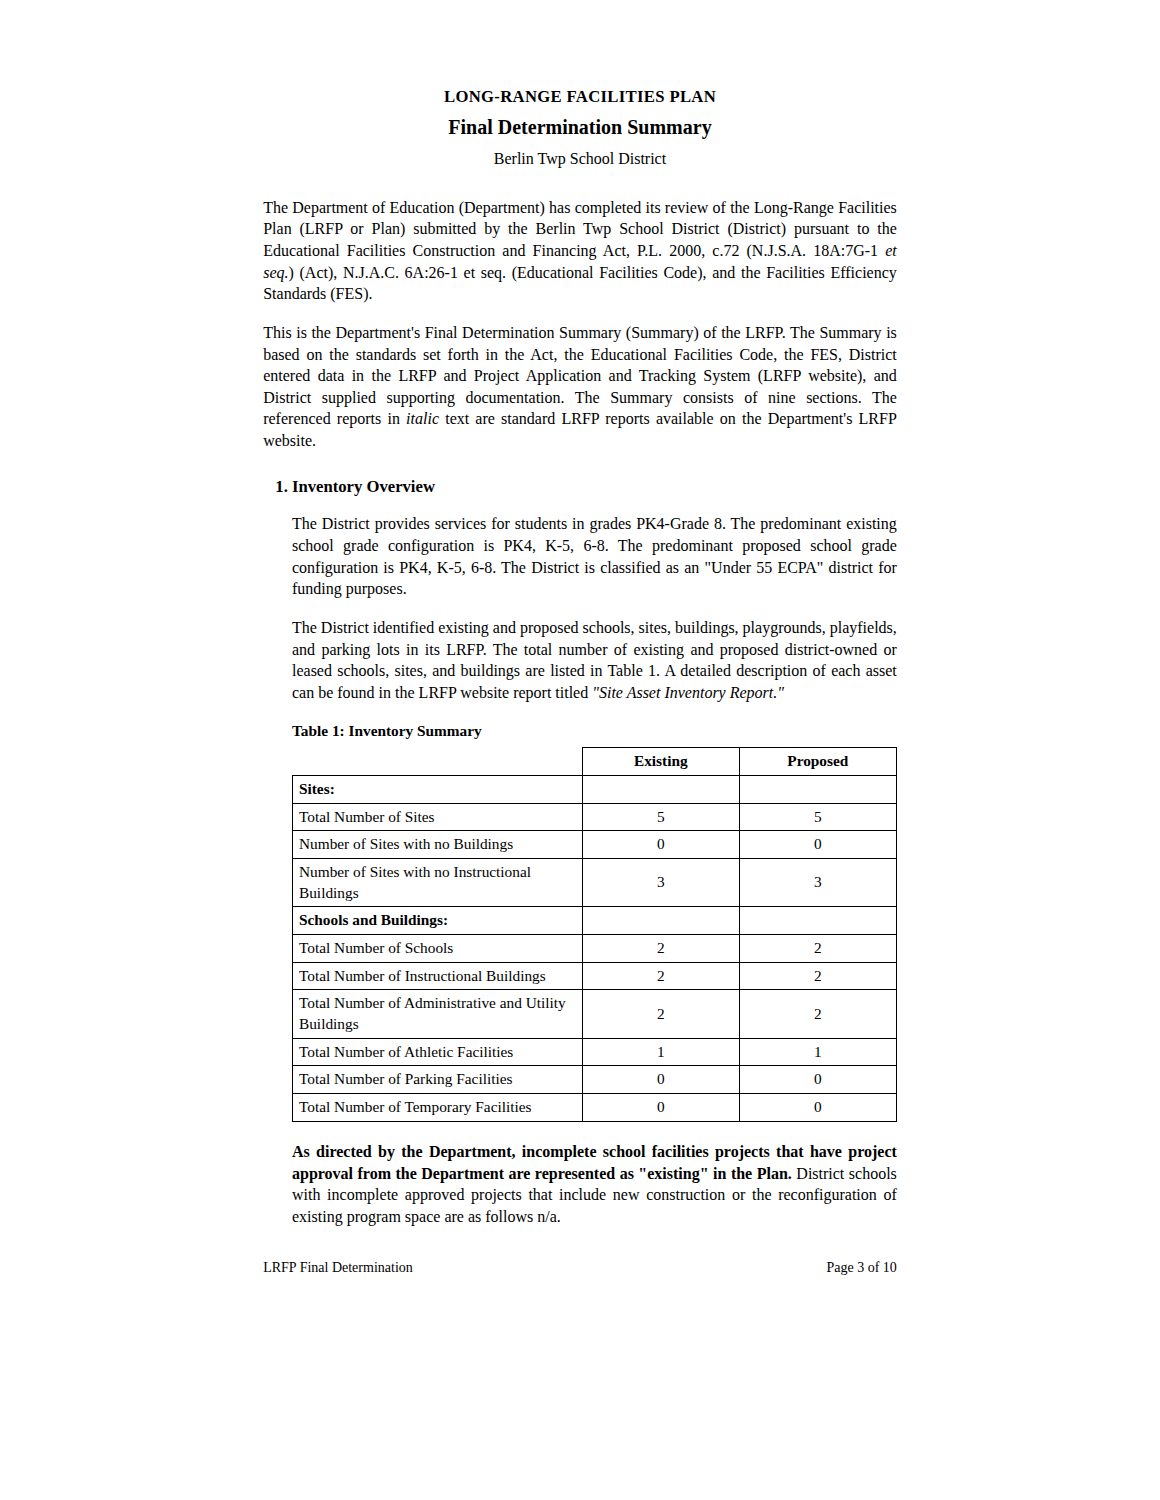LONG-RANGE FACILITIES PLAN
Final Determination Summary
Berlin Twp School District
The Department of Education (Department) has completed its review of the Long-Range Facilities Plan (LRFP or Plan) submitted by the Berlin Twp School District (District) pursuant to the Educational Facilities Construction and Financing Act, P.L. 2000, c.72 (N.J.S.A. 18A:7G-1 et seq.) (Act), N.J.A.C. 6A:26-1 et seq. (Educational Facilities Code), and the Facilities Efficiency Standards (FES).
This is the Department's Final Determination Summary (Summary) of the LRFP. The Summary is based on the standards set forth in the Act, the Educational Facilities Code, the FES, District entered data in the LRFP and Project Application and Tracking System (LRFP website), and District supplied supporting documentation. The Summary consists of nine sections. The referenced reports in italic text are standard LRFP reports available on the Department's LRFP website.
Inventory Overview
The District provides services for students in grades PK4-Grade 8. The predominant existing school grade configuration is PK4, K-5, 6-8. The predominant proposed school grade configuration is PK4, K-5, 6-8. The District is classified as an "Under 55 ECPA" district for funding purposes.
The District identified existing and proposed schools, sites, buildings, playgrounds, playfields, and parking lots in its LRFP. The total number of existing and proposed district-owned or leased schools, sites, and buildings are listed in Table 1. A detailed description of each asset can be found in the LRFP website report titled "Site Asset Inventory Report."
Table 1: Inventory Summary
| | Existing | Proposed |
| --- | --- | --- |
| Sites: | | |
| Total Number of Sites | 5 | 5 |
| Number of Sites with no Buildings | 0 | 0 |
| Number of Sites with no Instructional Buildings | 3 | 3 |
| Schools and Buildings: | | |
| Total Number of Schools | 2 | 2 |
| Total Number of Instructional Buildings | 2 | 2 |
| Total Number of Administrative and Utility Buildings | 2 | 2 |
| Total Number of Athletic Facilities | 1 | 1 |
| Total Number of Parking Facilities | 0 | 0 |
| Total Number of Temporary Facilities | 0 | 0 |
As directed by the Department, incomplete school facilities projects that have project approval from the Department are represented as "existing" in the Plan. District schools with incomplete approved projects that include new construction or the reconfiguration of existing program space are as follows n/a.
LRFP Final Determination Page 3 of 10